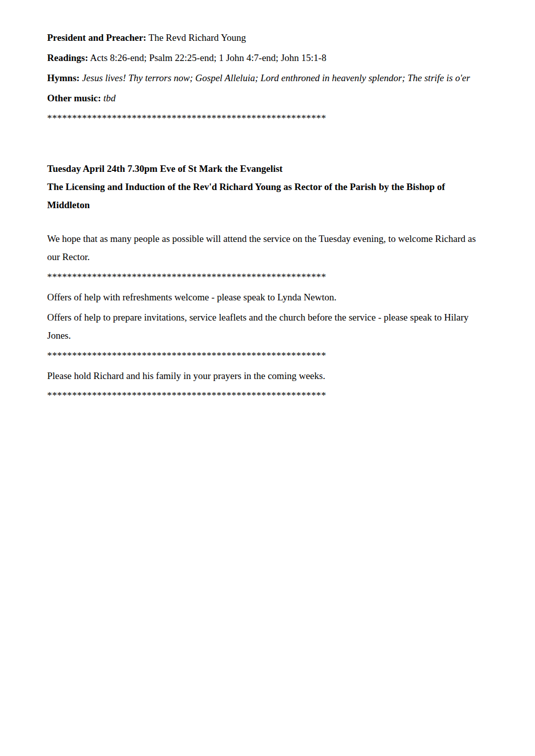President and Preacher: The Revd Richard Young
Readings: Acts 8:26-end; Psalm 22:25-end; 1 John 4:7-end; John 15:1-8
Hymns: Jesus lives! Thy terrors now; Gospel Alleluia; Lord enthroned in heavenly splendor; The strife is o'er
Other music: tbd
********************************************************
Tuesday April 24th 7.30pm Eve of St Mark the Evangelist
The Licensing and Induction of the Rev'd Richard Young as Rector of the Parish by the Bishop of Middleton
We hope that as many people as possible will attend the service on the Tuesday evening, to welcome Richard as our Rector.
********************************************************
Offers of help with refreshments welcome - please speak to Lynda Newton.
Offers of help to prepare invitations, service leaflets and the church before the service - please speak to Hilary Jones.
********************************************************
Please hold Richard and his family in your prayers in the coming weeks.
********************************************************